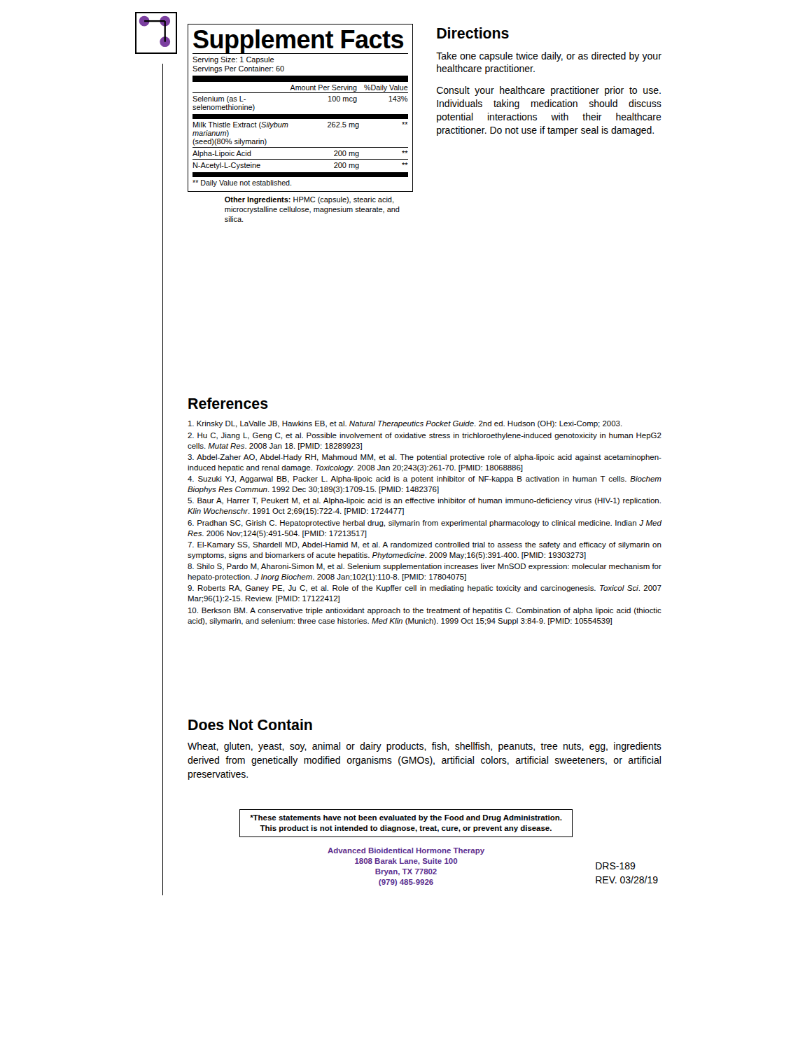Supplement Facts
Serving Size: 1 Capsule
Servings Per Container: 60
| | Amount Per Serving | %Daily Value |
| Selenium (as L-selenomethionine) | 100 mcg | 143% |
| Milk Thistle Extract ( Silybum marianum ) (seed)(80% silymarin) | 262.5 mg | ** |
| Alpha-Lipoic Acid | 200 mg | ** |
| N-Acetyl-L-Cysteine | 200 mg | ** |
** Daily Value not established.
Directions
Take one capsule twice daily, or as directed by your healthcare practitioner.
Consult your healthcare practitioner prior to use. Individuals taking medication should discuss potential interactions with their healthcare practitioner. Do not use if tamper seal is damaged.
Other Ingredients: HPMC (capsule), stearic acid, microcrystalline cellulose, magnesium stearate, and silica.
References
1. Krinsky DL, LaValle JB, Hawkins EB, et al. Natural Therapeutics Pocket Guide. 2nd ed. Hudson (OH): Lexi-Comp; 2003.
2. Hu C, Jiang L, Geng C, et al. Possible involvement of oxidative stress in trichloroethylene-induced genotoxicity in human HepG2 cells. Mutat Res. 2008 Jan 18. [PMID: 18289923]
3. Abdel-Zaher AO, Abdel-Hady RH, Mahmoud MM, et al. The potential protective role of alpha-lipoic acid against acetaminophen-induced hepatic and renal damage. Toxicology. 2008 Jan 20;243(3):261-70. [PMID: 18068886]
4. Suzuki YJ, Aggarwal BB, Packer L. Alpha-lipoic acid is a potent inhibitor of NF-kappa B activation in human T cells. Biochem Biophys Res Commun. 1992 Dec 30;189(3):1709-15. [PMID: 1482376]
5. Baur A, Harrer T, Peukert M, et al. Alpha-lipoic acid is an effective inhibitor of human immuno-deficiency virus (HIV-1) replication. Klin Wochenschr. 1991 Oct 2;69(15):722-4. [PMID: 1724477]
6. Pradhan SC, Girish C. Hepatoprotective herbal drug, silymarin from experimental pharmacology to clinical medicine. Indian J Med Res. 2006 Nov;124(5):491-504. [PMID: 17213517]
7. El-Kamary SS, Shardell MD, Abdel-Hamid M, et al. A randomized controlled trial to assess the safety and efficacy of silymarin on symptoms, signs and biomarkers of acute hepatitis. Phytomedicine. 2009 May;16(5):391-400. [PMID: 19303273]
8. Shilo S, Pardo M, Aharoni-Simon M, et al. Selenium supplementation increases liver MnSOD expression: molecular mechanism for hepato-protection. J Inorg Biochem. 2008 Jan;102(1):110-8. [PMID: 17804075]
9. Roberts RA, Ganey PE, Ju C, et al. Role of the Kupffer cell in mediating hepatic toxicity and carcinogenesis. Toxicol Sci. 2007 Mar;96(1):2-15. Review. [PMID: 17122412]
10. Berkson BM. A conservative triple antioxidant approach to the treatment of hepatitis C. Combination of alpha lipoic acid (thioctic acid), silymarin, and selenium: three case histories. Med Klin (Munich). 1999 Oct 15;94 Suppl 3:84-9. [PMID: 10554539]
Does Not Contain
Wheat, gluten, yeast, soy, animal or dairy products, fish, shellfish, peanuts, tree nuts, egg, ingredients derived from genetically modified organisms (GMOs), artificial colors, artificial sweeteners, or artificial preservatives.
*These statements have not been evaluated by the Food and Drug Administration.
This product is not intended to diagnose, treat, cure, or prevent any disease.
Advanced Bioidentical Hormone Therapy
1808 Barak Lane, Suite 100
Bryan, TX 77802
(979) 485-9926
DRS-189
REV. 03/28/19